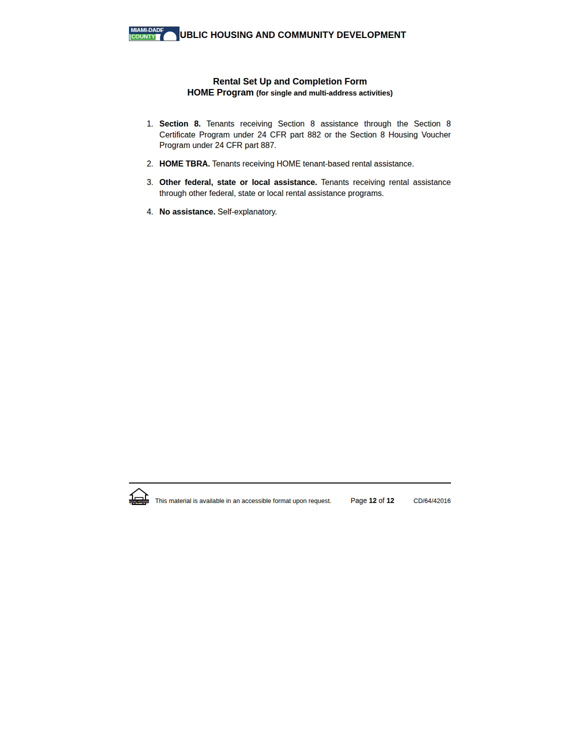MIAMI-DADE
COUNTY
PUBLIC HOUSING AND COMMUNITY DEVELOPMENT
Rental Set Up and Completion Form
HOME Program (for single and multi-address activities)
Section 8. Tenants receiving Section 8 assistance through the Section 8 Certificate Program under 24 CFR part 882 or the Section 8 Housing Voucher Program under 24 CFR part 887.
HOME TBRA. Tenants receiving HOME tenant-based rental assistance.
Other federal, state or local assistance. Tenants receiving rental assistance through other federal, state or local rental assistance programs.
No assistance. Self-explanatory.
EQUAL HOUSING OPPORTUNITY
This material is available in an accessible format upon request.
Page 12 of 12
CD/64/42016